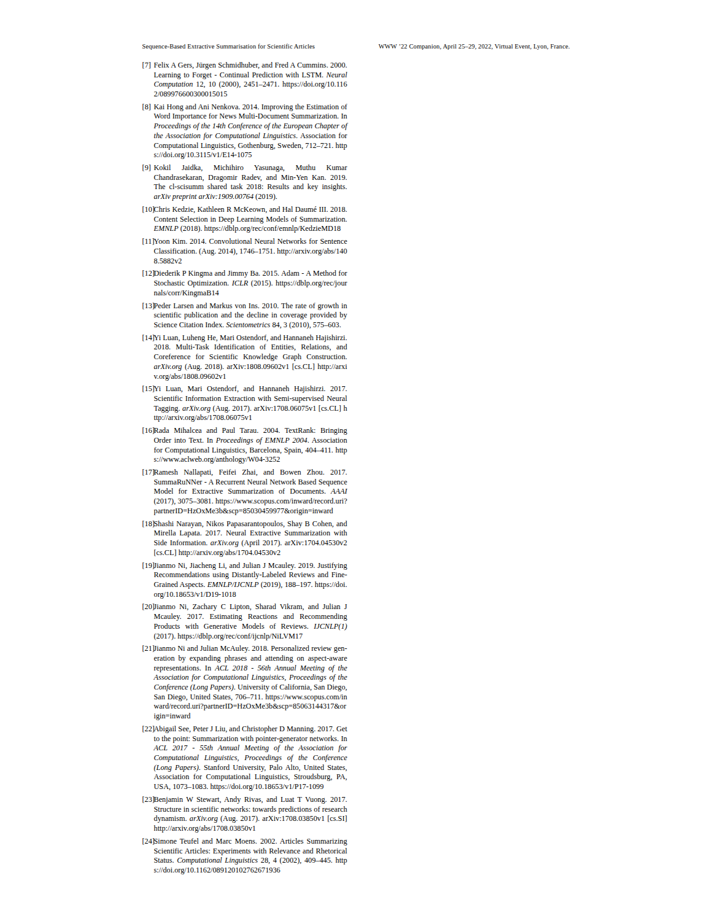Sequence-Based Extractive Summarisation for Scientific Articles
WWW ’22 Companion, April 25–29, 2022, Virtual Event, Lyon, France.
[7] Felix A Gers, Jürgen Schmidhuber, and Fred A Cummins. 2000. Learning to Forget - Continual Prediction with LSTM. Neural Computation 12, 10 (2000), 2451–2471. https://doi.org/10.1162/089976600300015015
[8] Kai Hong and Ani Nenkova. 2014. Improving the Estimation of Word Importance for News Multi-Document Summarization. In Proceedings of the 14th Conference of the European Chapter of the Association for Computational Linguistics. Association for Computational Linguistics, Gothenburg, Sweden, 712–721. https://doi.org/10.3115/v1/E14-1075
[9] Kokil Jaidka, Michihiro Yasunaga, Muthu Kumar Chandrasekaran, Dragomir Radev, and Min-Yen Kan. 2019. The cl-scisumm shared task 2018: Results and key insights. arXiv preprint arXiv:1909.00764 (2019).
[10] Chris Kedzie, Kathleen R McKeown, and Hal Daumé III. 2018. Content Selection in Deep Learning Models of Summarization. EMNLP (2018). https://dblp.org/rec/conf/emnlp/KedzieMD18
[11] Yoon Kim. 2014. Convolutional Neural Networks for Sentence Classification. (Aug. 2014), 1746–1751. http://arxiv.org/abs/1408.5882v2
[12] Diederik P Kingma and Jimmy Ba. 2015. Adam - A Method for Stochastic Optimization. ICLR (2015). https://dblp.org/rec/journals/corr/KingmaB14
[13] Peder Larsen and Markus von Ins. 2010. The rate of growth in scientific publication and the decline in coverage provided by Science Citation Index. Scientometrics 84, 3 (2010), 575–603.
[14] Yi Luan, Luheng He, Mari Ostendorf, and Hannaneh Hajishirzi. 2018. Multi-Task Identification of Entities, Relations, and Coreference for Scientific Knowledge Graph Construction. arXiv.org (Aug. 2018). arXiv:1808.09602v1 [cs.CL] http://arxiv.org/abs/1808.09602v1
[15] Yi Luan, Mari Ostendorf, and Hannaneh Hajishirzi. 2017. Scientific Information Extraction with Semi-supervised Neural Tagging. arXiv.org (Aug. 2017). arXiv:1708.06075v1 [cs.CL] http://arxiv.org/abs/1708.06075v1
[16] Rada Mihalcea and Paul Tarau. 2004. TextRank: Bringing Order into Text. In Proceedings of EMNLP 2004. Association for Computational Linguistics, Barcelona, Spain, 404–411. https://www.aclweb.org/anthology/W04-3252
[17] Ramesh Nallapati, Feifei Zhai, and Bowen Zhou. 2017. SummaRuNNer - A Recurrent Neural Network Based Sequence Model for Extractive Summarization of Documents. AAAI (2017), 3075–3081. https://www.scopus.com/inward/record.uri?partnerID=HzOxMe3b&scp=85030459977&origin=inward
[18] Shashi Narayan, Nikos Papasarantopoulos, Shay B Cohen, and Mirella Lapata. 2017. Neural Extractive Summarization with Side Information. arXiv.org (April 2017). arXiv:1704.04530v2 [cs.CL] http://arxiv.org/abs/1704.04530v2
[19] Jianmo Ni, Jiacheng Li, and Julian J Mcauley. 2019. Justifying Recommendations using Distantly-Labeled Reviews and Fine-Grained Aspects. EMNLP/IJCNLP (2019), 188–197. https://doi.org/10.18653/v1/D19-1018
[20] Jianmo Ni, Zachary C Lipton, Sharad Vikram, and Julian J Mcauley. 2017. Estimating Reactions and Recommending Products with Generative Models of Reviews. IJCNLP(1) (2017). https://dblp.org/rec/conf/ijcnlp/NiLVM17
[21] Jianmo Ni and Julian McAuley. 2018. Personalized review generation by expanding phrases and attending on aspect-aware representations. In ACL 2018 - 56th Annual Meeting of the Association for Computational Linguistics, Proceedings of the Conference (Long Papers). University of California, San Diego, San Diego, United States, 706–711. https://www.scopus.com/inward/record.uri?partnerID=HzOxMe3b&scp=85063144317&origin=inward
[22] Abigail See, Peter J Liu, and Christopher D Manning. 2017. Get to the point: Summarization with pointer-generator networks. In ACL 2017 - 55th Annual Meeting of the Association for Computational Linguistics, Proceedings of the Conference (Long Papers). Stanford University, Palo Alto, United States, Association for Computational Linguistics, Stroudsburg, PA, USA, 1073–1083. https://doi.org/10.18653/v1/P17-1099
[23] Benjamin W Stewart, Andy Rivas, and Luat T Vuong. 2017. Structure in scientific networks: towards predictions of research dynamism. arXiv.org (Aug. 2017). arXiv:1708.03850v1 [cs.SI] http://arxiv.org/abs/1708.03850v1
[24] Simone Teufel and Marc Moens. 2002. Articles Summarizing Scientific Articles: Experiments with Relevance and Rhetorical Status. Computational Linguistics 28, 4 (2002), 409–445. https://doi.org/10.1162/089120102762671936